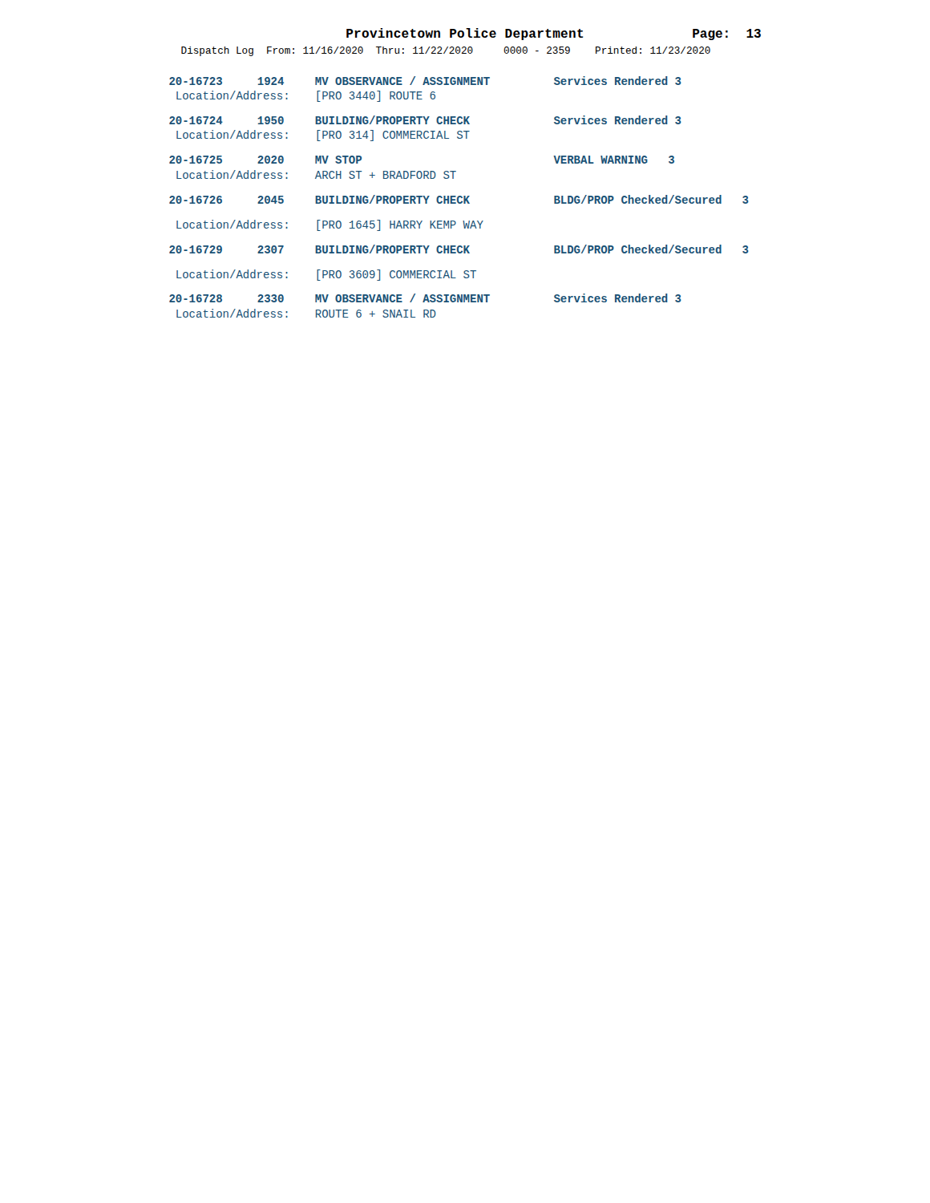Page: 13
Provincetown Police Department
Dispatch Log From: 11/16/2020 Thru: 11/22/2020 0000 - 2359 Printed: 11/23/2020
| 20-16723 | 1924 | MV OBSERVANCE / ASSIGNMENT | Services Rendered 3 |
| Location/Address: | [PRO 3440] ROUTE 6 |
| 20-16724 | 1950 | BUILDING/PROPERTY CHECK | Services Rendered 3 |
| Location/Address: | [PRO 314] COMMERCIAL ST |
| 20-16725 | 2020 | MV STOP | VERBAL WARNING 3 |
| Location/Address: | ARCH ST + BRADFORD ST |
| 20-16726 | 2045 | BUILDING/PROPERTY CHECK | BLDG/PROP Checked/Secured 3 |
| Location/Address: | [PRO 1645] HARRY KEMP WAY |
| 20-16729 | 2307 | BUILDING/PROPERTY CHECK | BLDG/PROP Checked/Secured 3 |
| Location/Address: | [PRO 3609] COMMERCIAL ST |
| 20-16728 | 2330 | MV OBSERVANCE / ASSIGNMENT | Services Rendered 3 |
| Location/Address: | ROUTE 6 + SNAIL RD |